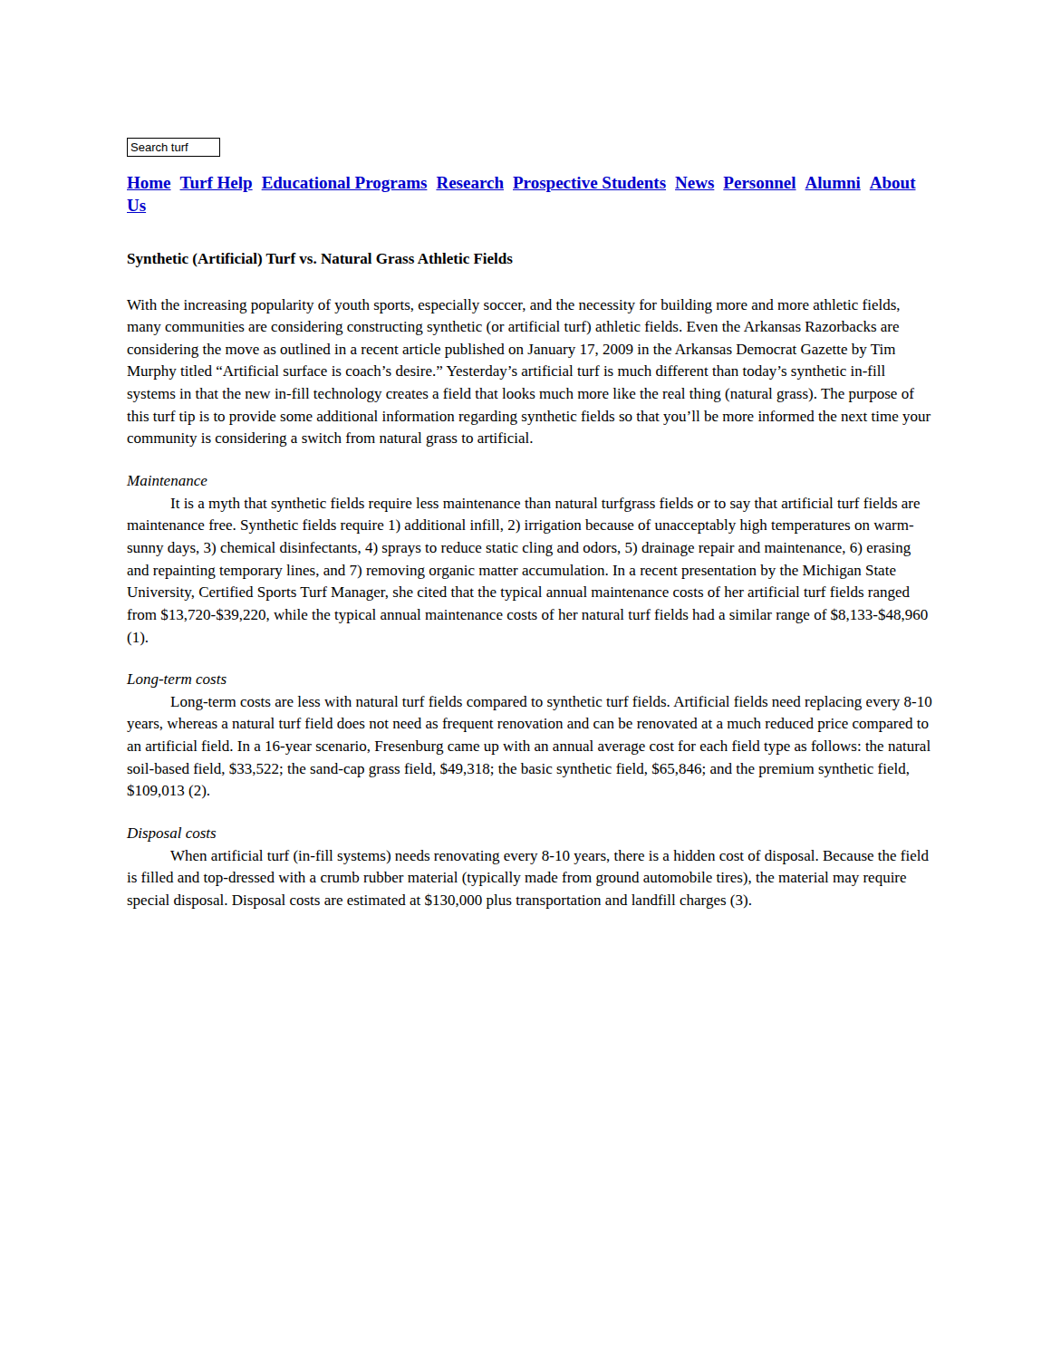Home Turf Help Educational Programs Research Prospective Students News Personnel Alumni About Us
Synthetic (Artificial) Turf vs. Natural Grass Athletic Fields
With the increasing popularity of youth sports, especially soccer, and the necessity for building more and more athletic fields, many communities are considering constructing synthetic (or artificial turf) athletic fields. Even the Arkansas Razorbacks are considering the move as outlined in a recent article published on January 17, 2009 in the Arkansas Democrat Gazette by Tim Murphy titled “Artificial surface is coach’s desire.” Yesterday’s artificial turf is much different than today’s synthetic in-fill systems in that the new in-fill technology creates a field that looks much more like the real thing (natural grass). The purpose of this turf tip is to provide some additional information regarding synthetic fields so that you’ll be more informed the next time your community is considering a switch from natural grass to artificial.
Maintenance
It is a myth that synthetic fields require less maintenance than natural turfgrass fields or to say that artificial turf fields are maintenance free. Synthetic fields require 1) additional infill, 2) irrigation because of unacceptably high temperatures on warm-sunny days, 3) chemical disinfectants, 4) sprays to reduce static cling and odors, 5) drainage repair and maintenance, 6) erasing and repainting temporary lines, and 7) removing organic matter accumulation. In a recent presentation by the Michigan State University, Certified Sports Turf Manager, she cited that the typical annual maintenance costs of her artificial turf fields ranged from $13,720-$39,220, while the typical annual maintenance costs of her natural turf fields had a similar range of $8,133-$48,960 (1).
Long-term costs
Long-term costs are less with natural turf fields compared to synthetic turf fields. Artificial fields need replacing every 8-10 years, whereas a natural turf field does not need as frequent renovation and can be renovated at a much reduced price compared to an artificial field. In a 16-year scenario, Fresenburg came up with an annual average cost for each field type as follows: the natural soil-based field, $33,522; the sand-cap grass field, $49,318; the basic synthetic field, $65,846; and the premium synthetic field, $109,013 (2).
Disposal costs
When artificial turf (in-fill systems) needs renovating every 8-10 years, there is a hidden cost of disposal. Because the field is filled and top-dressed with a crumb rubber material (typically made from ground automobile tires), the material may require special disposal. Disposal costs are estimated at $130,000 plus transportation and landfill charges (3).